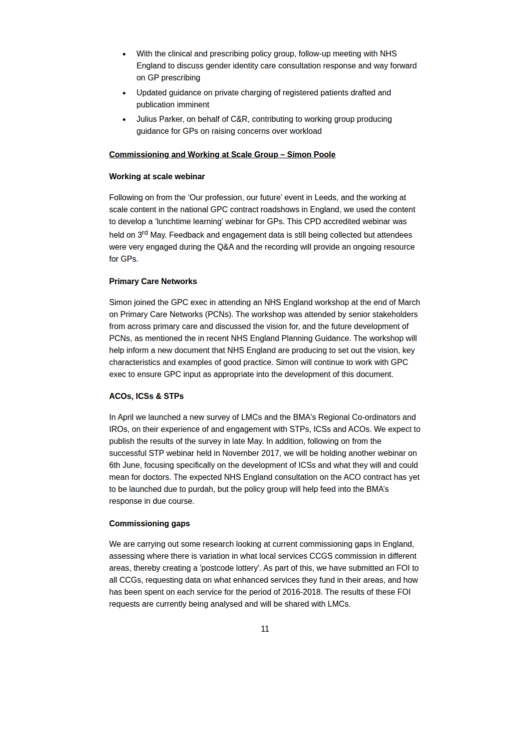With the clinical and prescribing policy group, follow-up meeting with NHS England to discuss gender identity care consultation response and way forward on GP prescribing
Updated guidance on private charging of registered patients drafted and publication imminent
Julius Parker, on behalf of C&R, contributing to working group producing guidance for GPs on raising concerns over workload
Commissioning and Working at Scale Group – Simon Poole
Working at scale webinar
Following on from the ‘Our profession, our future’ event in Leeds, and the working at scale content in the national GPC contract roadshows in England, we used the content to develop a ‘lunchtime learning’ webinar for GPs. This CPD accredited webinar was held on 3rd May. Feedback and engagement data is still being collected but attendees were very engaged during the Q&A and the recording will provide an ongoing resource for GPs.
Primary Care Networks
Simon joined the GPC exec in attending an NHS England workshop at the end of March on Primary Care Networks (PCNs). The workshop was attended by senior stakeholders from across primary care and discussed the vision for, and the future development of PCNs, as mentioned the in recent NHS England Planning Guidance. The workshop will help inform a new document that NHS England are producing to set out the vision, key characteristics and examples of good practice. Simon will continue to work with GPC exec to ensure GPC input as appropriate into the development of this document.
ACOs, ICSs & STPs
In April we launched a new survey of LMCs and the BMA's Regional Co-ordinators and IROs, on their experience of and engagement with STPs, ICSs and ACOs. We expect to publish the results of the survey in late May. In addition, following on from the successful STP webinar held in November 2017, we will be holding another webinar on 6th June, focusing specifically on the development of ICSs and what they will and could mean for doctors. The expected NHS England consultation on the ACO contract has yet to be launched due to purdah, but the policy group will help feed into the BMA’s response in due course.
Commissioning gaps
We are carrying out some research looking at current commissioning gaps in England, assessing where there is variation in what local services CCGS commission in different areas, thereby creating a 'postcode lottery'. As part of this, we have submitted an FOI to all CCGs, requesting data on what enhanced services they fund in their areas, and how has been spent on each service for the period of 2016-2018. The results of these FOI requests are currently being analysed and will be shared with LMCs.
11